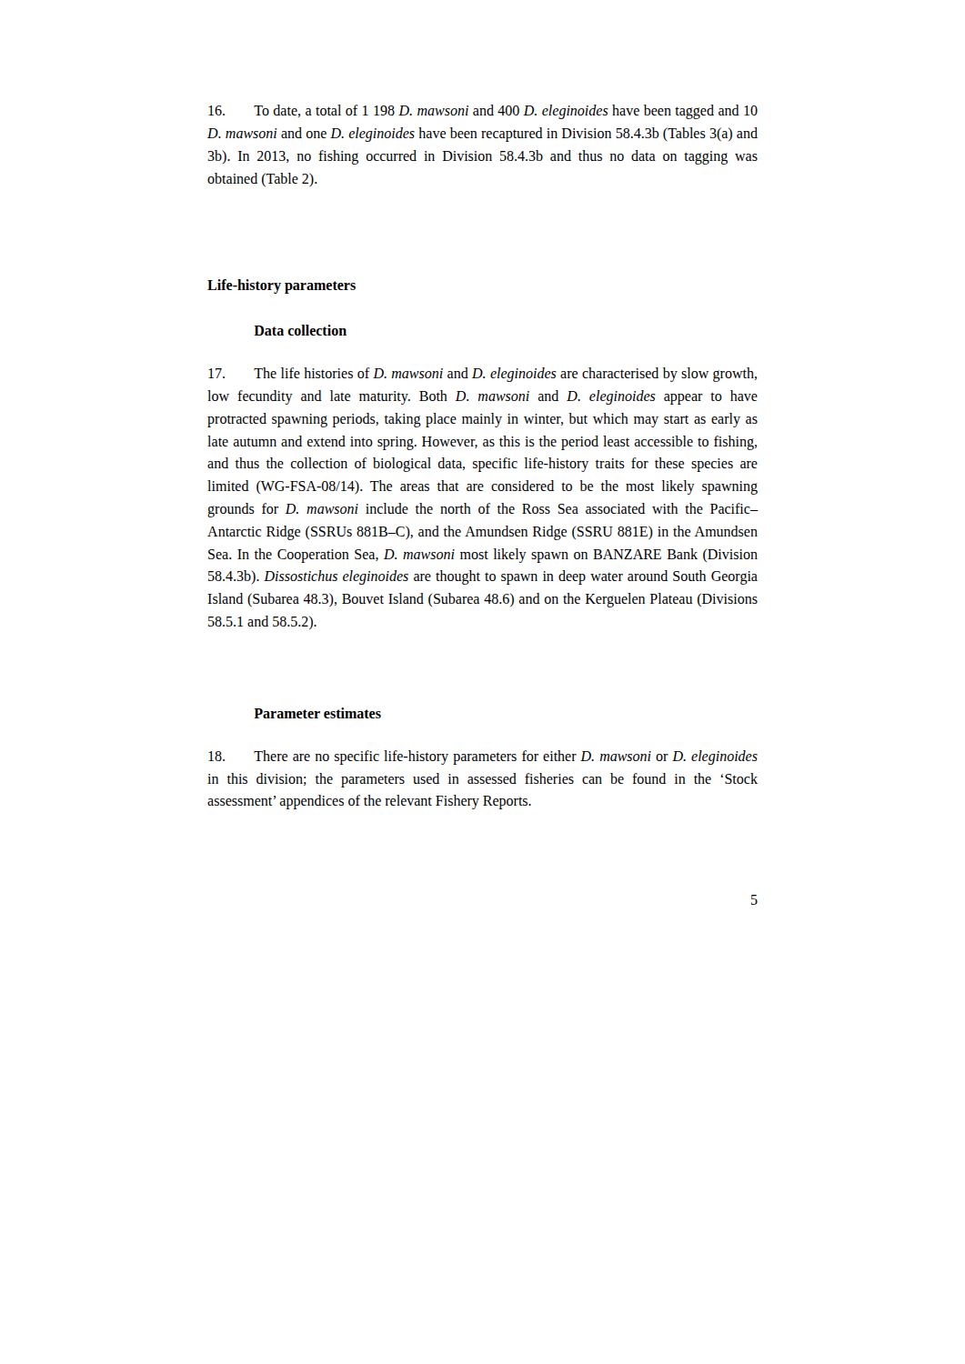16. To date, a total of 1 198 D. mawsoni and 400 D. eleginoides have been tagged and 10 D. mawsoni and one D. eleginoides have been recaptured in Division 58.4.3b (Tables 3(a) and 3b). In 2013, no fishing occurred in Division 58.4.3b and thus no data on tagging was obtained (Table 2).
Life-history parameters
Data collection
17. The life histories of D. mawsoni and D. eleginoides are characterised by slow growth, low fecundity and late maturity. Both D. mawsoni and D. eleginoides appear to have protracted spawning periods, taking place mainly in winter, but which may start as early as late autumn and extend into spring. However, as this is the period least accessible to fishing, and thus the collection of biological data, specific life-history traits for these species are limited (WG-FSA-08/14). The areas that are considered to be the most likely spawning grounds for D. mawsoni include the north of the Ross Sea associated with the Pacific–Antarctic Ridge (SSRUs 881B–C), and the Amundsen Ridge (SSRU 881E) in the Amundsen Sea. In the Cooperation Sea, D. mawsoni most likely spawn on BANZARE Bank (Division 58.4.3b). Dissostichus eleginoides are thought to spawn in deep water around South Georgia Island (Subarea 48.3), Bouvet Island (Subarea 48.6) and on the Kerguelen Plateau (Divisions 58.5.1 and 58.5.2).
Parameter estimates
18. There are no specific life-history parameters for either D. mawsoni or D. eleginoides in this division; the parameters used in assessed fisheries can be found in the ‘Stock assessment’ appendices of the relevant Fishery Reports.
5